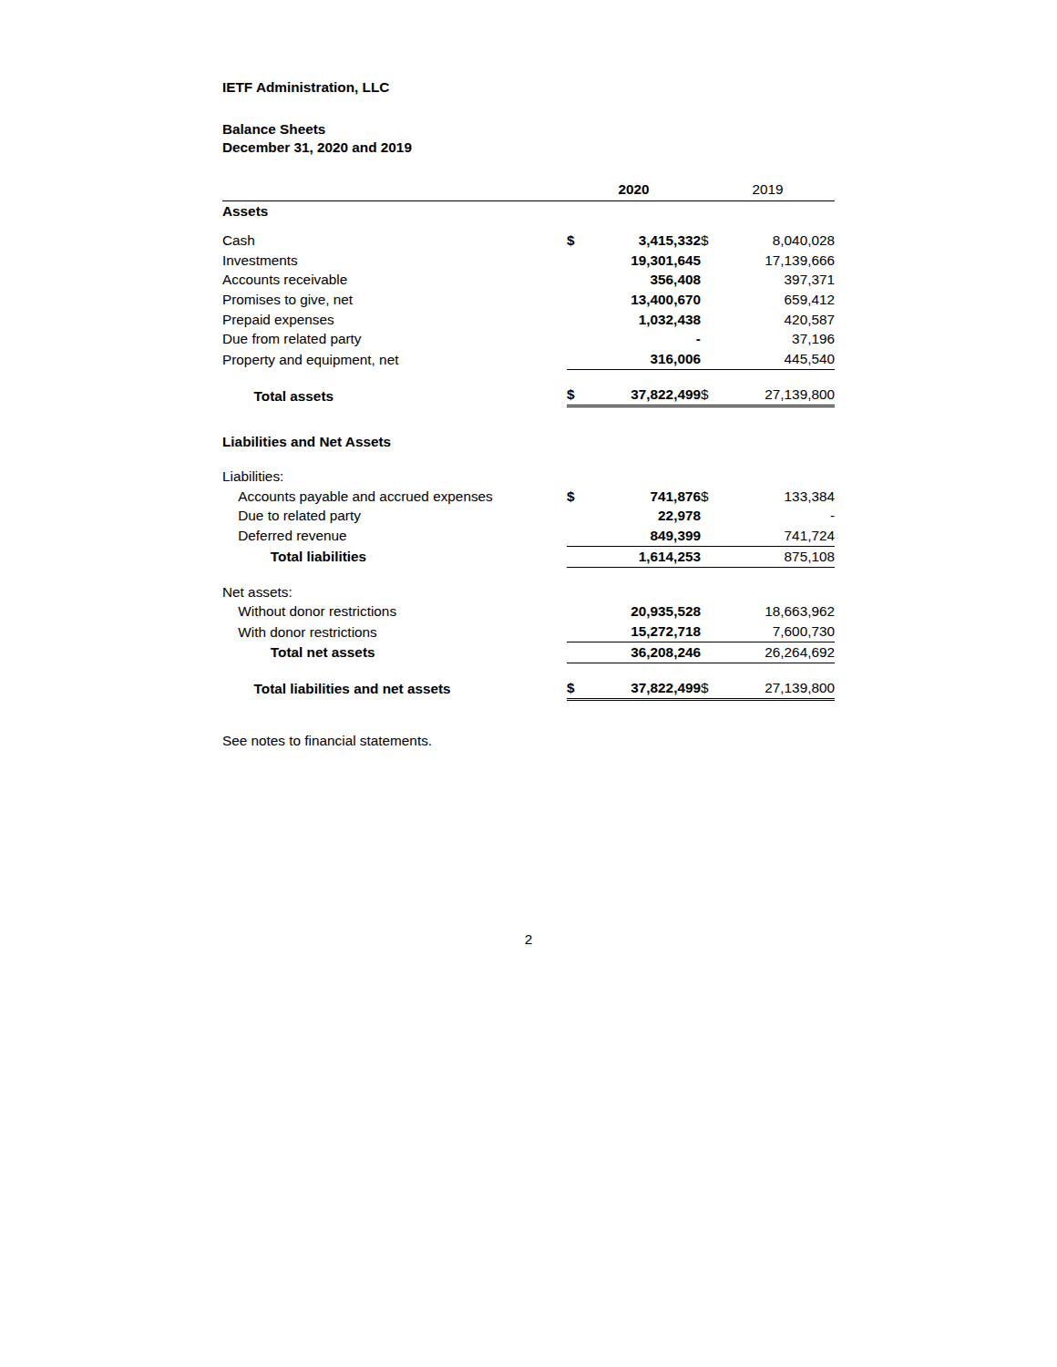IETF Administration, LLC
Balance Sheets
December 31, 2020 and 2019
| | 2020 | 2019 |
| Assets | | | | |
| Cash | $ | 3,415,332 | $ | 8,040,028 |
| Investments | | 19,301,645 | | 17,139,666 |
| Accounts receivable | | 356,408 | | 397,371 |
| Promises to give, net | | 13,400,670 | | 659,412 |
| Prepaid expenses | | 1,032,438 | | 420,587 |
| Due from related party | | - | | 37,196 |
| Property and equipment, net | | 316,006 | | 445,540 |
| Total assets | $ | 37,822,499 | $ | 27,139,800 |
| Liabilities and Net Assets | | | | |
| Liabilities: | | | | |
| Accounts payable and accrued expenses | $ | 741,876 | $ | 133,384 |
| Due to related party | | 22,978 | | - |
| Deferred revenue | | 849,399 | | 741,724 |
| Total liabilities | | 1,614,253 | | 875,108 |
| Net assets: | | | | |
| Without donor restrictions | | 20,935,528 | | 18,663,962 |
| With donor restrictions | | 15,272,718 | | 7,600,730 |
| Total net assets | | 36,208,246 | | 26,264,692 |
| Total liabilities and net assets | $ | 37,822,499 | $ | 27,139,800 |
See notes to financial statements.
2